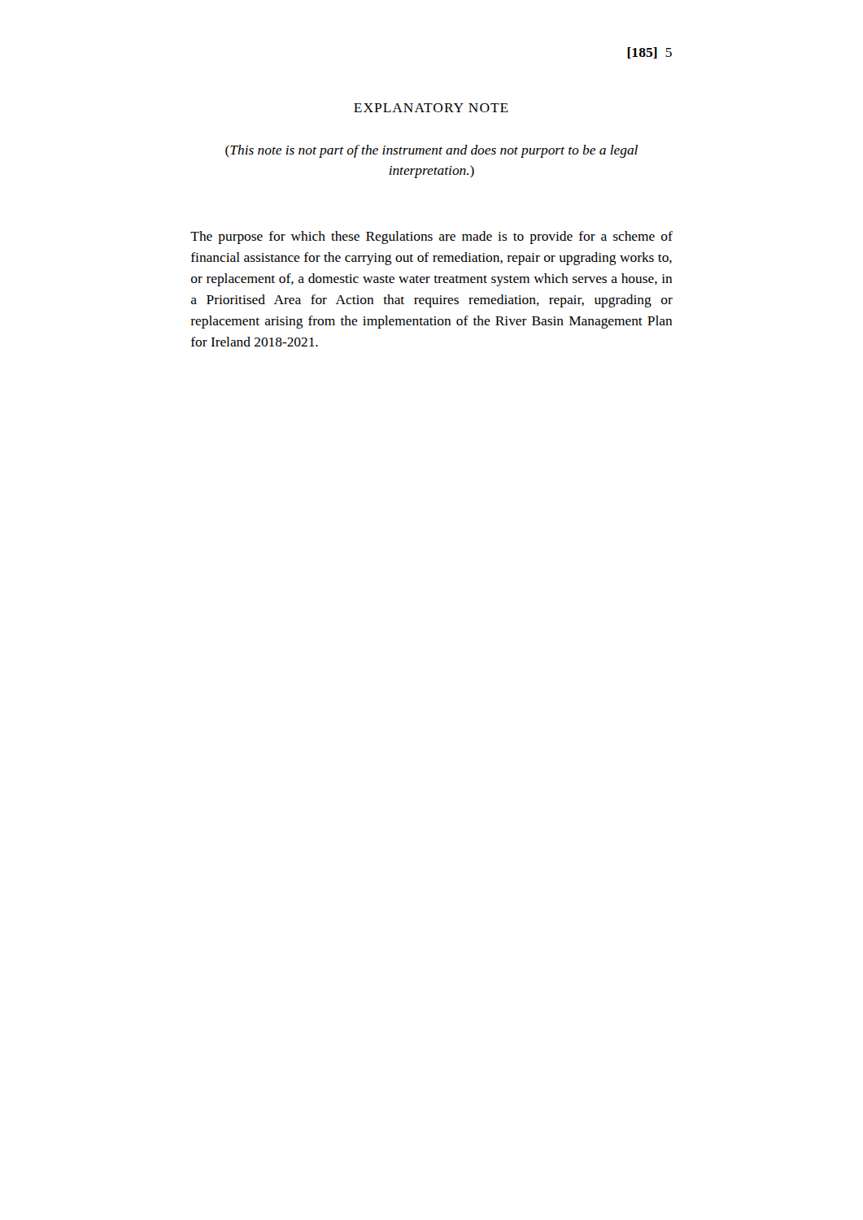[185] 5
EXPLANATORY NOTE
(This note is not part of the instrument and does not purport to be a legal interpretation.)
The purpose for which these Regulations are made is to provide for a scheme of financial assistance for the carrying out of remediation, repair or upgrading works to, or replacement of, a domestic waste water treatment system which serves a house, in a Prioritised Area for Action that requires remediation, repair, upgrading or replacement arising from the implementation of the River Basin Management Plan for Ireland 2018-2021.